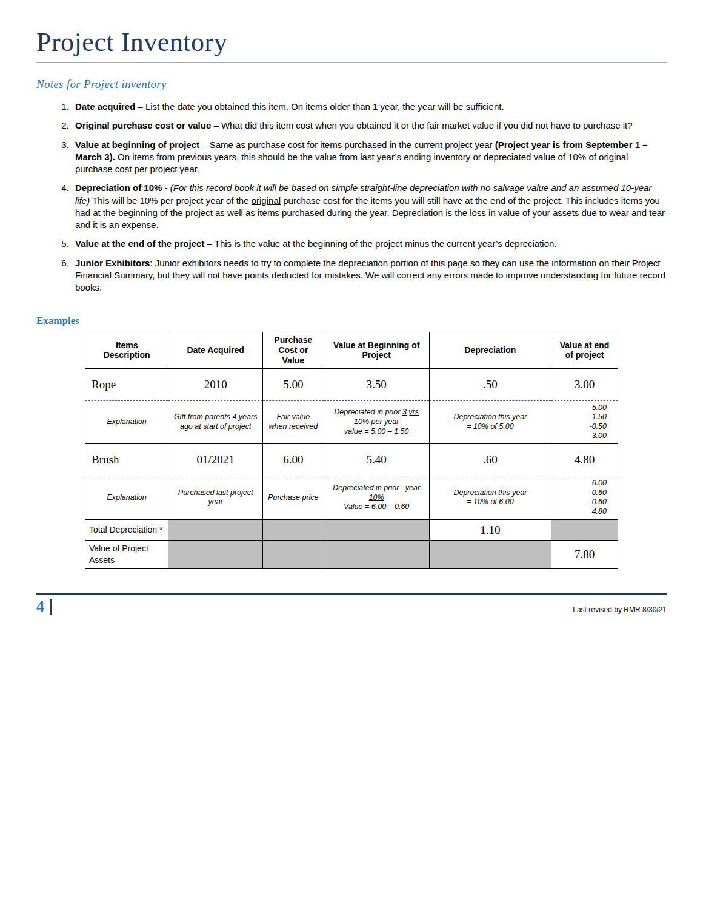Project Inventory
Notes for Project inventory
Date acquired – List the date you obtained this item. On items older than 1 year, the year will be sufficient.
Original purchase cost or value – What did this item cost when you obtained it or the fair market value if you did not have to purchase it?
Value at beginning of project – Same as purchase cost for items purchased in the current project year (Project year is from September 1 – March 3). On items from previous years, this should be the value from last year’s ending inventory or depreciated value of 10% of original purchase cost per project year.
Depreciation of 10% - (For this record book it will be based on simple straight-line depreciation with no salvage value and an assumed 10-year life) This will be 10% per project year of the original purchase cost for the items you will still have at the end of the project. This includes items you had at the beginning of the project as well as items purchased during the year. Depreciation is the loss in value of your assets due to wear and tear and it is an expense.
Value at the end of the project – This is the value at the beginning of the project minus the current year’s depreciation.
Junior Exhibitors: Junior exhibitors needs to try to complete the depreciation portion of this page so they can use the information on their Project Financial Summary, but they will not have points deducted for mistakes. We will correct any errors made to improve understanding for future record books.
Examples
| Items Description | Date Acquired | Purchase Cost or Value | Value at Beginning of Project | Depreciation | Value at end of project |
| --- | --- | --- | --- | --- | --- |
| Rope | 2010 | 5.00 | 3.50 | .50 | 3.00 |
| Explanation | Gift from parents 4 years ago at start of project | Fair value when received | Depreciated in prior 3 yrs 10% per year value = 5.00 – 1.50 | Depreciation this year = 10% of 5.00 | 5.00 -1.50 -0.50 3.00 |
| Brush | 01/2021 | 6.00 | 5.40 | .60 | 4.80 |
| Explanation | Purchased last project year | Purchase price | Depreciated in prior year 10% Value = 6.00 – 0.60 | Depreciation this year = 10% of 6.00 | 6.00 -0.60 -0.60 4.80 |
| Total Depreciation * | | | | 1.10 | |
| Value of Project Assets | | | | | 7.80 |
4
Last revised by RMR 8/30/21